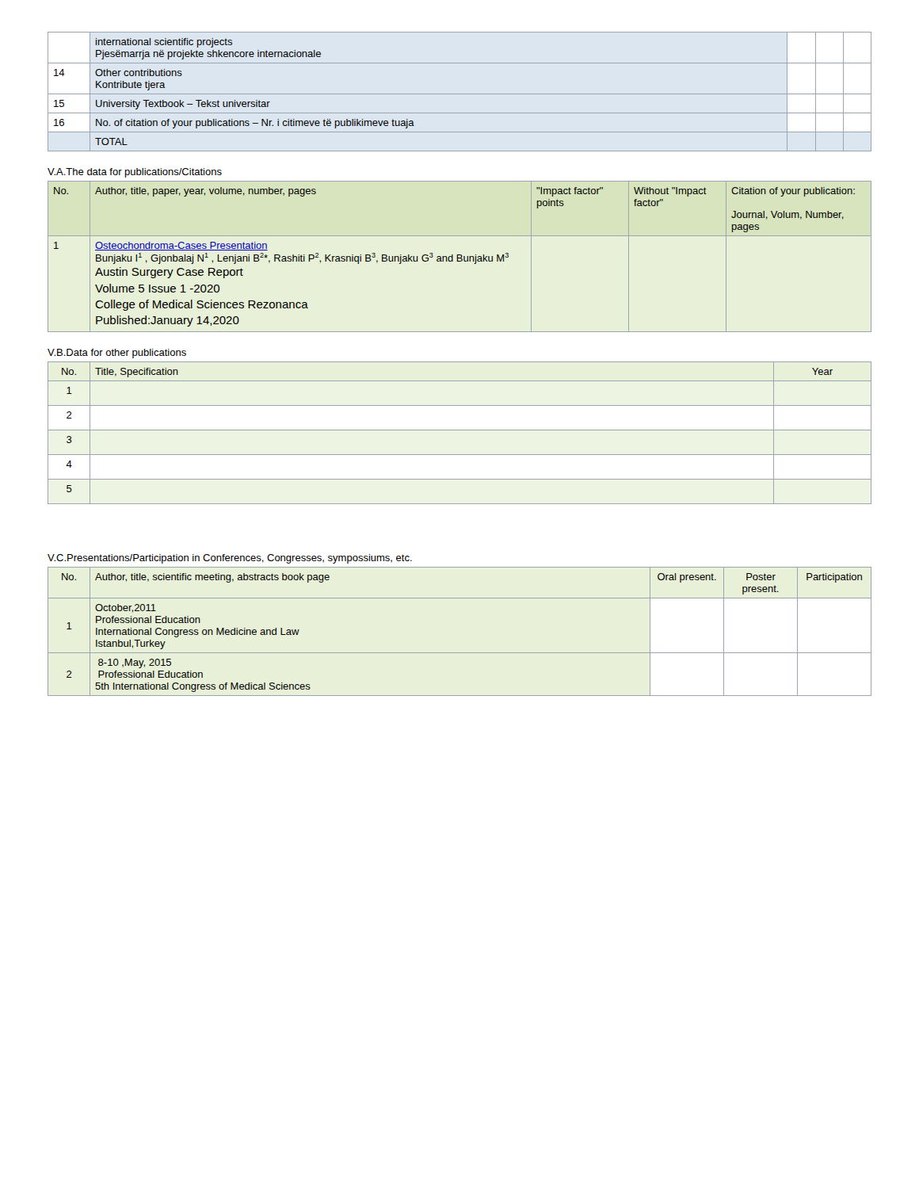| | international scientific projects Pjesëmarrja në projekte shkencore internacionale | | | |
| 14 | Other contributions Kontribute tjera | | | |
| 15 | University Textbook – Tekst universitar | | | |
| 16 | No. of citation of your publications – Nr. i citimeve të publikimeve tuaja | | | |
| | TOTAL | | | |
V.A.The data for publications/Citations
| No. | Author, title, paper, year, volume, number, pages | "Impact factor" points | Without "Impact factor" | Citation of your publication: Journal, Volum, Number, pages |
| --- | --- | --- | --- | --- |
| 1 | Osteochondroma-Cases Presentation Bunjaku I 1 , Gjonbalaj N 1 , Lenjani B 2 *, Rashiti P 2 , Krasniqi B 3 , Bunjaku G 3 and Bunjaku M 3 Austin Surgery Case Report Volume 5 Issue 1 -2020 College of Medical Sciences Rezonanca Published:January 14,2020 | | | |
V.B.Data for other publications
| No. | Title, Specification | Year |
| --- | --- | --- |
| 1 | | |
| 2 | | |
| 3 | | |
| 4 | | |
| 5 | | |
V.C.Presentations/Participation in Conferences, Congresses, sympossiums, etc.
| No. | Author, title, scientific meeting, abstracts book page | Oral present. | Poster present. | Participation |
| --- | --- | --- | --- | --- |
| 1 | October,2011 Professional Education International Congress on Medicine and Law Istanbul,Turkey | | | |
| 2 | 8-10 ,May, 2015 Professional Education 5th International Congress of Medical Sciences | | | |